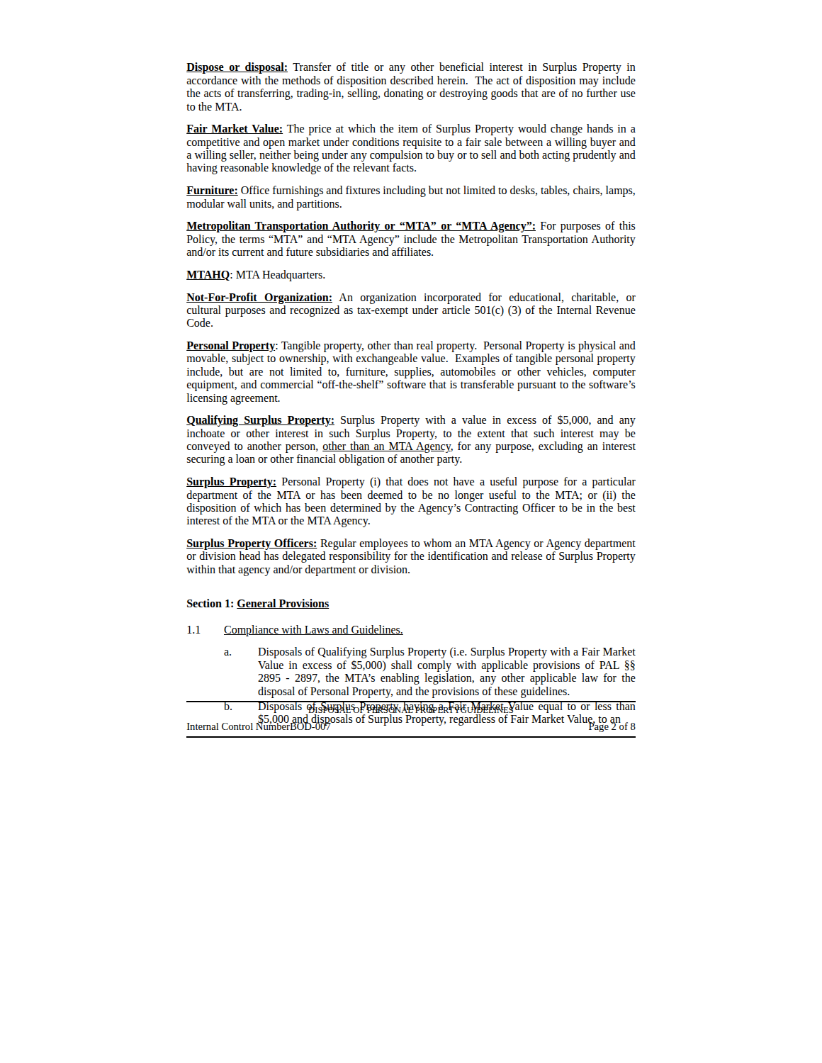Dispose or disposal: Transfer of title or any other beneficial interest in Surplus Property in accordance with the methods of disposition described herein. The act of disposition may include the acts of transferring, trading-in, selling, donating or destroying goods that are of no further use to the MTA.
Fair Market Value: The price at which the item of Surplus Property would change hands in a competitive and open market under conditions requisite to a fair sale between a willing buyer and a willing seller, neither being under any compulsion to buy or to sell and both acting prudently and having reasonable knowledge of the relevant facts.
Furniture: Office furnishings and fixtures including but not limited to desks, tables, chairs, lamps, modular wall units, and partitions.
Metropolitan Transportation Authority or “MTA” or “MTA Agency”: For purposes of this Policy, the terms “MTA” and “MTA Agency” include the Metropolitan Transportation Authority and/or its current and future subsidiaries and affiliates.
MTAHQ: MTA Headquarters.
Not-For-Profit Organization: An organization incorporated for educational, charitable, or cultural purposes and recognized as tax-exempt under article 501(c) (3) of the Internal Revenue Code.
Personal Property: Tangible property, other than real property. Personal Property is physical and movable, subject to ownership, with exchangeable value. Examples of tangible personal property include, but are not limited to, furniture, supplies, automobiles or other vehicles, computer equipment, and commercial “off-the-shelf” software that is transferable pursuant to the software’s licensing agreement.
Qualifying Surplus Property: Surplus Property with a value in excess of $5,000, and any inchoate or other interest in such Surplus Property, to the extent that such interest may be conveyed to another person, other than an MTA Agency, for any purpose, excluding an interest securing a loan or other financial obligation of another party.
Surplus Property: Personal Property (i) that does not have a useful purpose for a particular department of the MTA or has been deemed to be no longer useful to the MTA; or (ii) the disposition of which has been determined by the Agency’s Contracting Officer to be in the best interest of the MTA or the MTA Agency.
Surplus Property Officers: Regular employees to whom an MTA Agency or Agency department or division head has delegated responsibility for the identification and release of Surplus Property within that agency and/or department or division.
Section 1: General Provisions
1.1
Compliance with Laws and Guidelines.
a.
Disposals of Qualifying Surplus Property (i.e. Surplus Property with a Fair Market Value in excess of $5,000) shall comply with applicable provisions of PAL §§ 2895 - 2897, the MTA’s enabling legislation, any other applicable law for the disposal of Personal Property, and the provisions of these guidelines.
b.
Disposals of Surplus Property having a Fair Market Value equal to or less than $5,000 and disposals of Surplus Property, regardless of Fair Market Value, to an
DISPOSAL OF PERSONAL PROPERTYGUIDELINES
Internal Control NumberBOD-007
Page 2 of 8